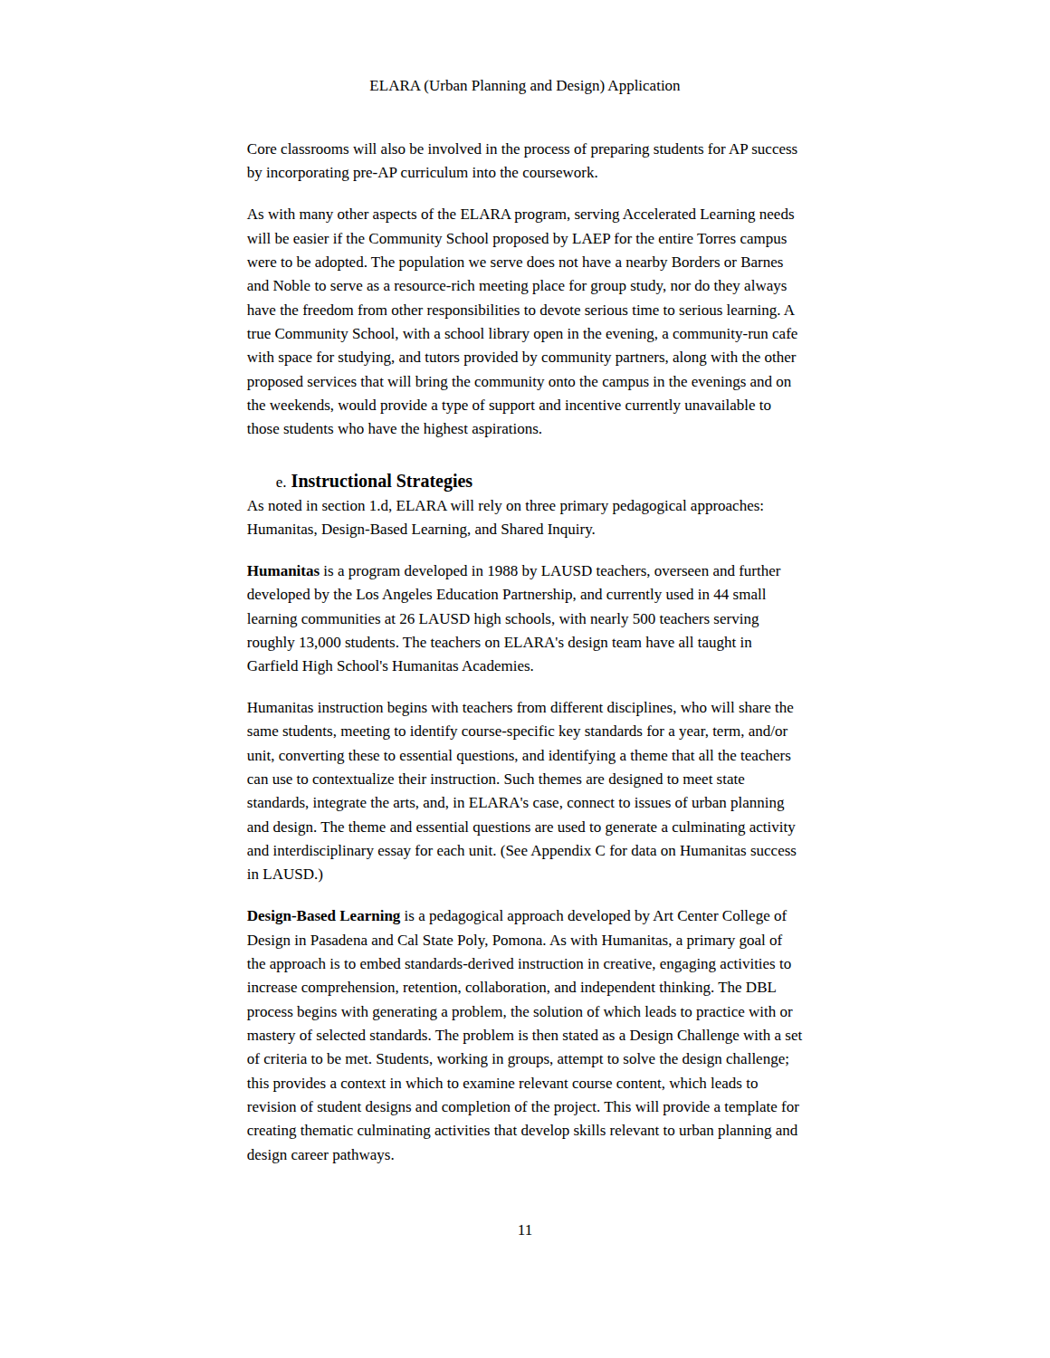ELARA (Urban Planning and Design) Application
Core classrooms will also be involved in the process of preparing students for AP success by incorporating pre-AP curriculum into the coursework.
As with many other aspects of the ELARA program, serving Accelerated Learning needs will be easier if the Community School proposed by LAEP for the entire Torres campus were to be adopted. The population we serve does not have a nearby Borders or Barnes and Noble to serve as a resource-rich meeting place for group study, nor do they always have the freedom from other responsibilities to devote serious time to serious learning. A true Community School, with a school library open in the evening, a community-run cafe with space for studying, and tutors provided by community partners, along with the other proposed services that will bring the community onto the campus in the evenings and on the weekends, would provide a type of support and incentive currently unavailable to those students who have the highest aspirations.
e. Instructional Strategies
As noted in section 1.d, ELARA will rely on three primary pedagogical approaches: Humanitas, Design-Based Learning, and Shared Inquiry.
Humanitas is a program developed in 1988 by LAUSD teachers, overseen and further developed by the Los Angeles Education Partnership, and currently used in 44 small learning communities at 26 LAUSD high schools, with nearly 500 teachers serving roughly 13,000 students. The teachers on ELARA's design team have all taught in Garfield High School's Humanitas Academies.
Humanitas instruction begins with teachers from different disciplines, who will share the same students, meeting to identify course-specific key standards for a year, term, and/or unit, converting these to essential questions, and identifying a theme that all the teachers can use to contextualize their instruction. Such themes are designed to meet state standards, integrate the arts, and, in ELARA's case, connect to issues of urban planning and design. The theme and essential questions are used to generate a culminating activity and interdisciplinary essay for each unit. (See Appendix C for data on Humanitas success in LAUSD.)
Design-Based Learning is a pedagogical approach developed by Art Center College of Design in Pasadena and Cal State Poly, Pomona. As with Humanitas, a primary goal of the approach is to embed standards-derived instruction in creative, engaging activities to increase comprehension, retention, collaboration, and independent thinking. The DBL process begins with generating a problem, the solution of which leads to practice with or mastery of selected standards. The problem is then stated as a Design Challenge with a set of criteria to be met. Students, working in groups, attempt to solve the design challenge; this provides a context in which to examine relevant course content, which leads to revision of student designs and completion of the project. This will provide a template for creating thematic culminating activities that develop skills relevant to urban planning and design career pathways.
11